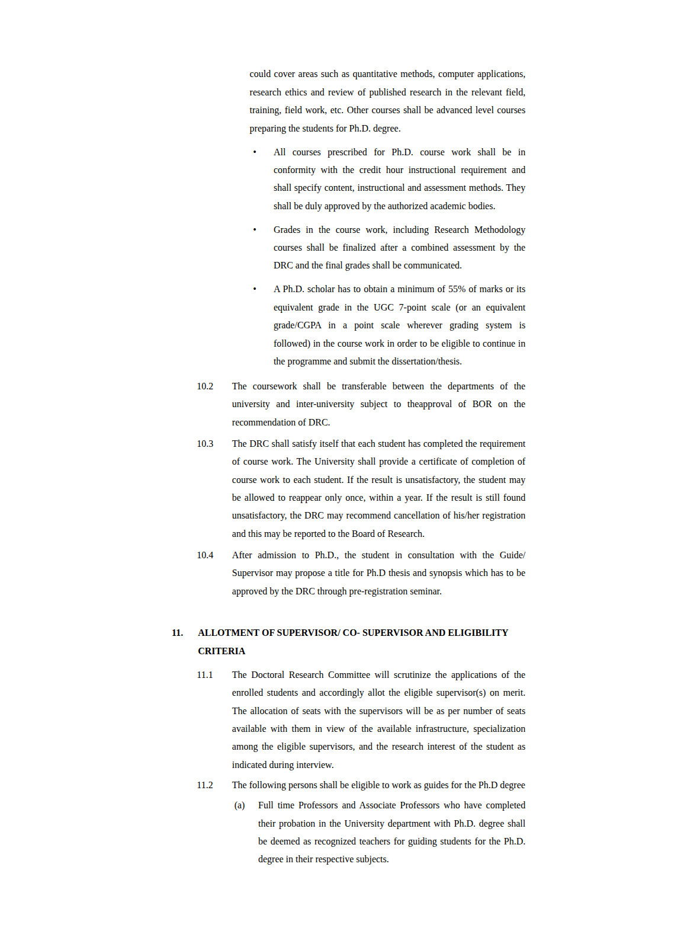could cover areas such as quantitative methods, computer applications, research ethics and review of published research in the relevant field, training, field work, etc. Other courses shall be advanced level courses preparing the students for Ph.D. degree.
All courses prescribed for Ph.D. course work shall be in conformity with the credit hour instructional requirement and shall specify content, instructional and assessment methods. They shall be duly approved by the authorized academic bodies.
Grades in the course work, including Research Methodology courses shall be finalized after a combined assessment by the DRC and the final grades shall be communicated.
A Ph.D. scholar has to obtain a minimum of 55% of marks or its equivalent grade in the UGC 7-point scale (or an equivalent grade/CGPA in a point scale wherever grading system is followed) in the course work in order to be eligible to continue in the programme and submit the dissertation/thesis.
10.2 The coursework shall be transferable between the departments of the university and inter-university subject to theapproval of BOR on the recommendation of DRC.
10.3 The DRC shall satisfy itself that each student has completed the requirement of course work. The University shall provide a certificate of completion of course work to each student. If the result is unsatisfactory, the student may be allowed to reappear only once, within a year. If the result is still found unsatisfactory, the DRC may recommend cancellation of his/her registration and this may be reported to the Board of Research.
10.4 After admission to Ph.D., the student in consultation with the Guide/ Supervisor may propose a title for Ph.D thesis and synopsis which has to be approved by the DRC through pre-registration seminar.
11. ALLOTMENT OF SUPERVISOR/ CO- SUPERVISOR AND ELIGIBILITY CRITERIA
11.1 The Doctoral Research Committee will scrutinize the applications of the enrolled students and accordingly allot the eligible supervisor(s) on merit. The allocation of seats with the supervisors will be as per number of seats available with them in view of the available infrastructure, specialization among the eligible supervisors, and the research interest of the student as indicated during interview.
11.2 The following persons shall be eligible to work as guides for the Ph.D degree
(a) Full time Professors and Associate Professors who have completed their probation in the University department with Ph.D. degree shall be deemed as recognized teachers for guiding students for the Ph.D. degree in their respective subjects.